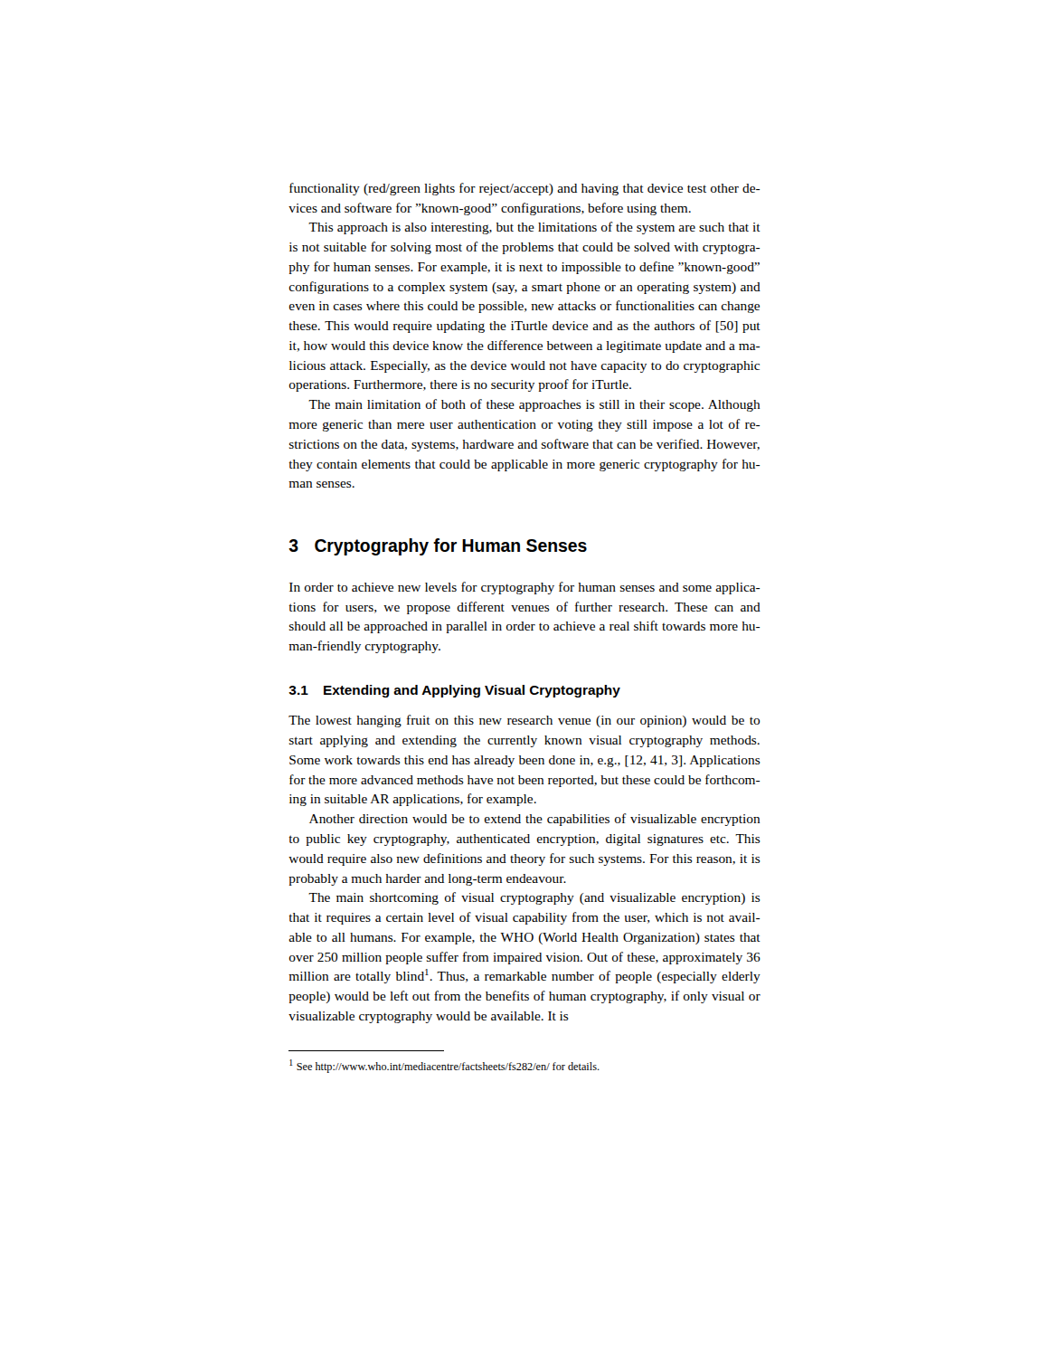functionality (red/green lights for reject/accept) and having that device test other devices and software for ”known-good” configurations, before using them.
This approach is also interesting, but the limitations of the system are such that it is not suitable for solving most of the problems that could be solved with cryptography for human senses. For example, it is next to impossible to define ”known-good” configurations to a complex system (say, a smart phone or an operating system) and even in cases where this could be possible, new attacks or functionalities can change these. This would require updating the iTurtle device and as the authors of [50] put it, how would this device know the difference between a legitimate update and a malicious attack. Especially, as the device would not have capacity to do cryptographic operations. Furthermore, there is no security proof for iTurtle.
The main limitation of both of these approaches is still in their scope. Although more generic than mere user authentication or voting they still impose a lot of restrictions on the data, systems, hardware and software that can be verified. However, they contain elements that could be applicable in more generic cryptography for human senses.
3 Cryptography for Human Senses
In order to achieve new levels for cryptography for human senses and some applications for users, we propose different venues of further research. These can and should all be approached in parallel in order to achieve a real shift towards more human-friendly cryptography.
3.1 Extending and Applying Visual Cryptography
The lowest hanging fruit on this new research venue (in our opinion) would be to start applying and extending the currently known visual cryptography methods. Some work towards this end has already been done in, e.g., [12, 41, 3]. Applications for the more advanced methods have not been reported, but these could be forthcoming in suitable AR applications, for example.
Another direction would be to extend the capabilities of visualizable encryption to public key cryptography, authenticated encryption, digital signatures etc. This would require also new definitions and theory for such systems. For this reason, it is probably a much harder and long-term endeavour.
The main shortcoming of visual cryptography (and visualizable encryption) is that it requires a certain level of visual capability from the user, which is not available to all humans. For example, the WHO (World Health Organization) states that over 250 million people suffer from impaired vision. Out of these, approximately 36 million are totally blind1. Thus, a remarkable number of people (especially elderly people) would be left out from the benefits of human cryptography, if only visual or visualizable cryptography would be available. It is
1 See http://www.who.int/mediacentre/factsheets/fs282/en/ for details.